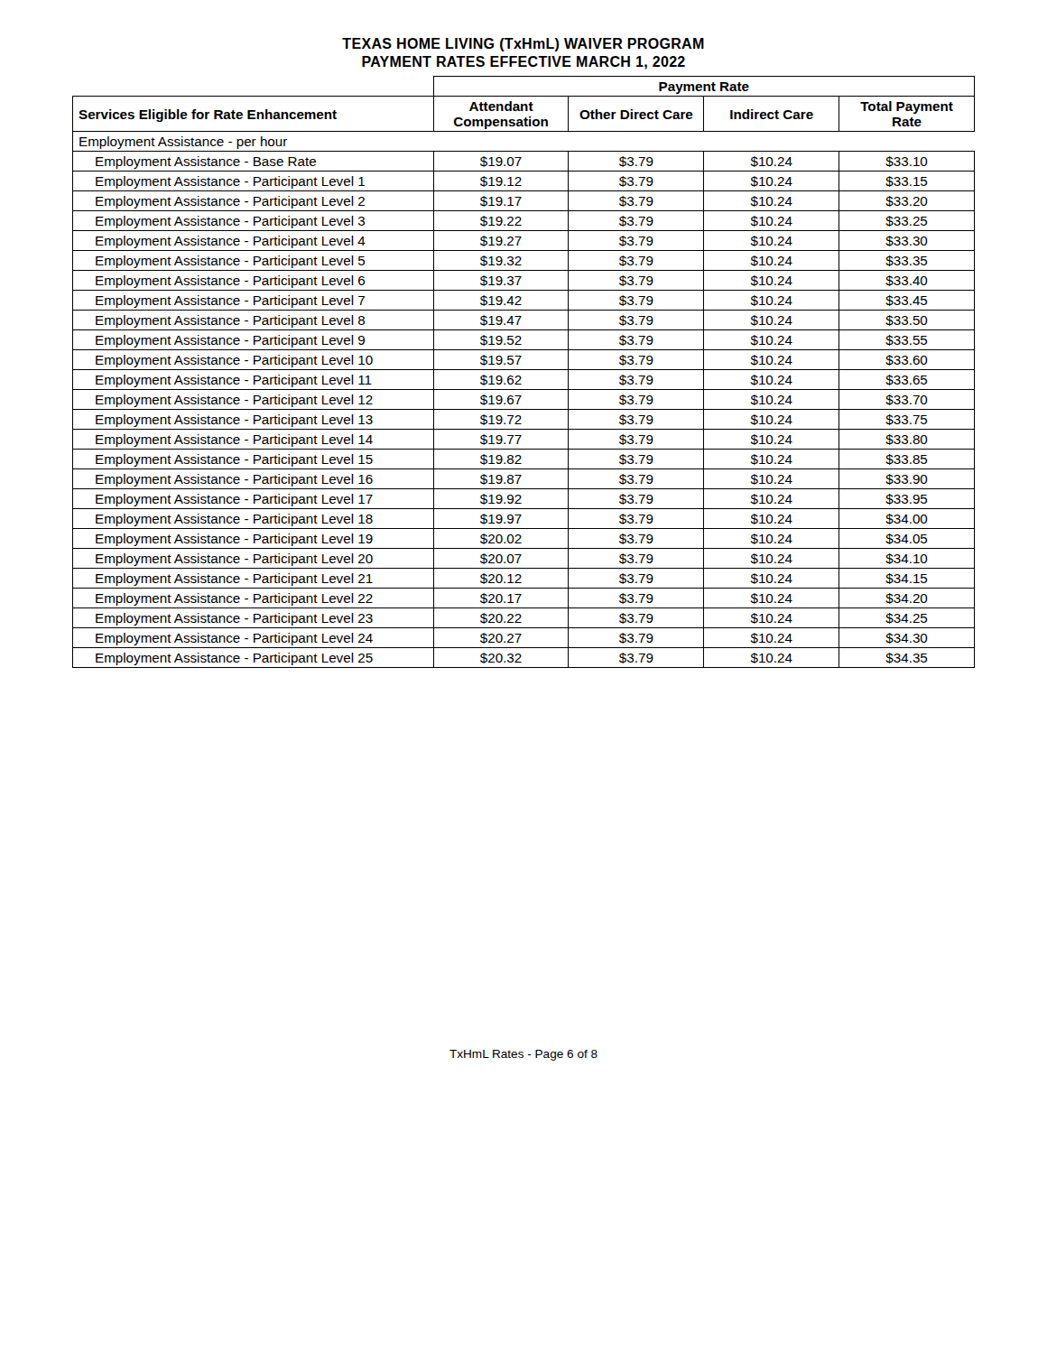TEXAS HOME LIVING (TxHmL) WAIVER PROGRAM
PAYMENT RATES EFFECTIVE MARCH 1, 2022
| | Payment Rate |
| --- | --- |
| Services Eligible for Rate Enhancement | Attendant Compensation | Other Direct Care | Indirect Care | Total Payment Rate |
| Employment Assistance - per hour |
| Employment Assistance - Base Rate | $19.07 | $3.79 | $10.24 | $33.10 |
| Employment Assistance - Participant Level 1 | $19.12 | $3.79 | $10.24 | $33.15 |
| Employment Assistance - Participant Level 2 | $19.17 | $3.79 | $10.24 | $33.20 |
| Employment Assistance - Participant Level 3 | $19.22 | $3.79 | $10.24 | $33.25 |
| Employment Assistance - Participant Level 4 | $19.27 | $3.79 | $10.24 | $33.30 |
| Employment Assistance - Participant Level 5 | $19.32 | $3.79 | $10.24 | $33.35 |
| Employment Assistance - Participant Level 6 | $19.37 | $3.79 | $10.24 | $33.40 |
| Employment Assistance - Participant Level 7 | $19.42 | $3.79 | $10.24 | $33.45 |
| Employment Assistance - Participant Level 8 | $19.47 | $3.79 | $10.24 | $33.50 |
| Employment Assistance - Participant Level 9 | $19.52 | $3.79 | $10.24 | $33.55 |
| Employment Assistance - Participant Level 10 | $19.57 | $3.79 | $10.24 | $33.60 |
| Employment Assistance - Participant Level 11 | $19.62 | $3.79 | $10.24 | $33.65 |
| Employment Assistance - Participant Level 12 | $19.67 | $3.79 | $10.24 | $33.70 |
| Employment Assistance - Participant Level 13 | $19.72 | $3.79 | $10.24 | $33.75 |
| Employment Assistance - Participant Level 14 | $19.77 | $3.79 | $10.24 | $33.80 |
| Employment Assistance - Participant Level 15 | $19.82 | $3.79 | $10.24 | $33.85 |
| Employment Assistance - Participant Level 16 | $19.87 | $3.79 | $10.24 | $33.90 |
| Employment Assistance - Participant Level 17 | $19.92 | $3.79 | $10.24 | $33.95 |
| Employment Assistance - Participant Level 18 | $19.97 | $3.79 | $10.24 | $34.00 |
| Employment Assistance - Participant Level 19 | $20.02 | $3.79 | $10.24 | $34.05 |
| Employment Assistance - Participant Level 20 | $20.07 | $3.79 | $10.24 | $34.10 |
| Employment Assistance - Participant Level 21 | $20.12 | $3.79 | $10.24 | $34.15 |
| Employment Assistance - Participant Level 22 | $20.17 | $3.79 | $10.24 | $34.20 |
| Employment Assistance - Participant Level 23 | $20.22 | $3.79 | $10.24 | $34.25 |
| Employment Assistance - Participant Level 24 | $20.27 | $3.79 | $10.24 | $34.30 |
| Employment Assistance - Participant Level 25 | $20.32 | $3.79 | $10.24 | $34.35 |
TxHmL Rates - Page 6 of 8